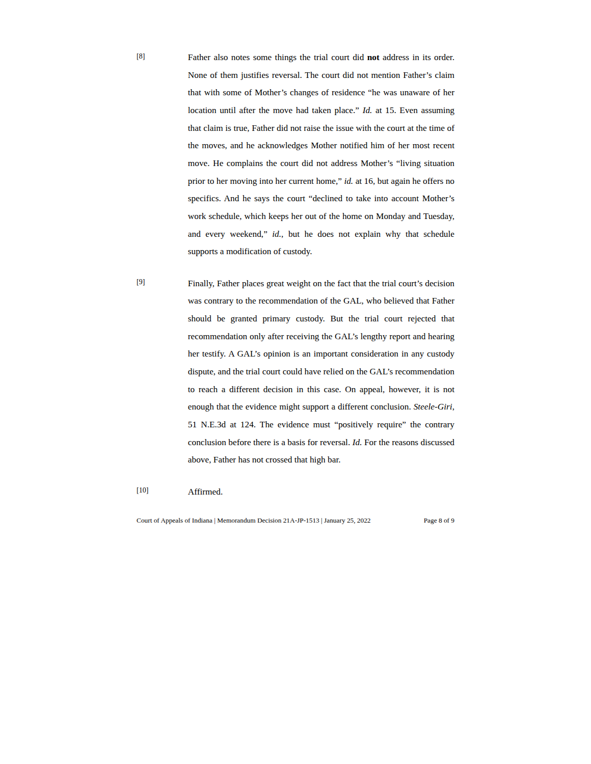[8]
Father also notes some things the trial court did not address in its order. None of them justifies reversal. The court did not mention Father’s claim that with some of Mother’s changes of residence “he was unaware of her location until after the move had taken place.” Id. at 15. Even assuming that claim is true, Father did not raise the issue with the court at the time of the moves, and he acknowledges Mother notified him of her most recent move. He complains the court did not address Mother’s “living situation prior to her moving into her current home,” id. at 16, but again he offers no specifics. And he says the court “declined to take into account Mother’s work schedule, which keeps her out of the home on Monday and Tuesday, and every weekend,” id., but he does not explain why that schedule supports a modification of custody.
[9]
Finally, Father places great weight on the fact that the trial court’s decision was contrary to the recommendation of the GAL, who believed that Father should be granted primary custody. But the trial court rejected that recommendation only after receiving the GAL’s lengthy report and hearing her testify. A GAL’s opinion is an important consideration in any custody dispute, and the trial court could have relied on the GAL’s recommendation to reach a different decision in this case. On appeal, however, it is not enough that the evidence might support a different conclusion. Steele-Giri, 51 N.E.3d at 124. The evidence must “positively require” the contrary conclusion before there is a basis for reversal. Id. For the reasons discussed above, Father has not crossed that high bar.
[10]
Affirmed.
Court of Appeals of Indiana | Memorandum Decision 21A-JP-1513 | January 25, 2022
Page 8 of 9